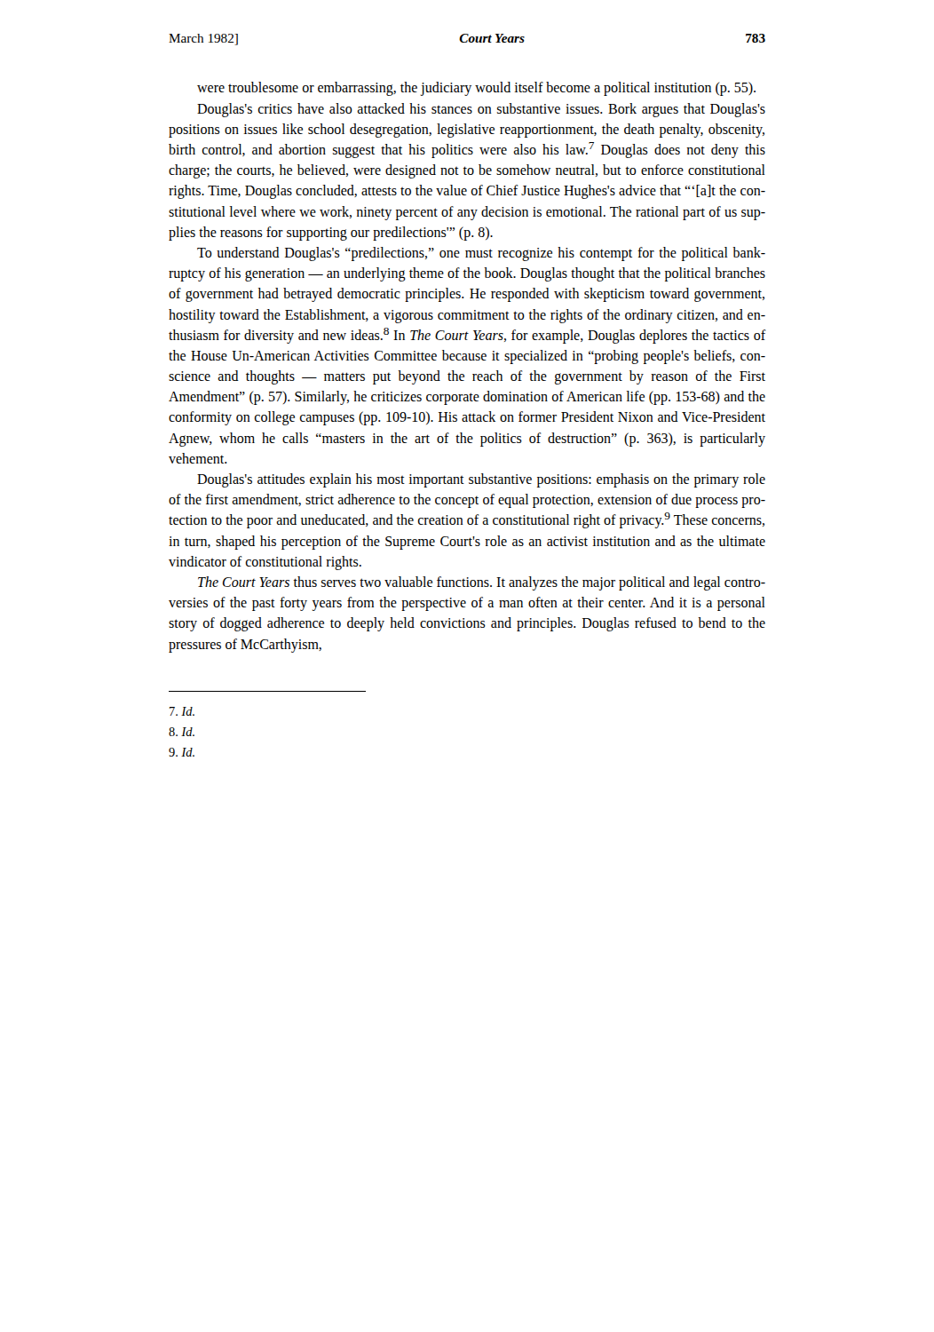March 1982] Court Years 783
were troublesome or embarrassing, the judiciary would itself become a political institution (p. 55).
Douglas's critics have also attacked his stances on substantive issues. Bork argues that Douglas's positions on issues like school desegregation, legislative reapportionment, the death penalty, obscenity, birth control, and abortion suggest that his politics were also his law.7 Douglas does not deny this charge; the courts, he believed, were designed not to be somehow neutral, but to enforce constitutional rights. Time, Douglas concluded, attests to the value of Chief Justice Hughes's advice that “‘[a]t the constitutional level where we work, ninety percent of any decision is emotional. The rational part of us supplies the reasons for supporting our predilections'” (p. 8).
To understand Douglas's “predilections,” one must recognize his contempt for the political bankruptcy of his generation — an underlying theme of the book. Douglas thought that the political branches of government had betrayed democratic principles. He responded with skepticism toward government, hostility toward the Establishment, a vigorous commitment to the rights of the ordinary citizen, and enthusiasm for diversity and new ideas.8 In The Court Years, for example, Douglas deplores the tactics of the House Un-American Activities Committee because it specialized in “probing people's beliefs, conscience and thoughts — matters put beyond the reach of the government by reason of the First Amendment” (p. 57). Similarly, he criticizes corporate domination of American life (pp. 153-68) and the conformity on college campuses (pp. 109-10). His attack on former President Nixon and Vice-President Agnew, whom he calls “masters in the art of the politics of destruction” (p. 363), is particularly vehement.
Douglas's attitudes explain his most important substantive positions: emphasis on the primary role of the first amendment, strict adherence to the concept of equal protection, extension of due process protection to the poor and uneducated, and the creation of a constitutional right of privacy.9 These concerns, in turn, shaped his perception of the Supreme Court's role as an activist institution and as the ultimate vindicator of constitutional rights.
The Court Years thus serves two valuable functions. It analyzes the major political and legal controversies of the past forty years from the perspective of a man often at their center. And it is a personal story of dogged adherence to deeply held convictions and principles. Douglas refused to bend to the pressures of McCarthyism,
7. Id.
8. Id.
9. Id.